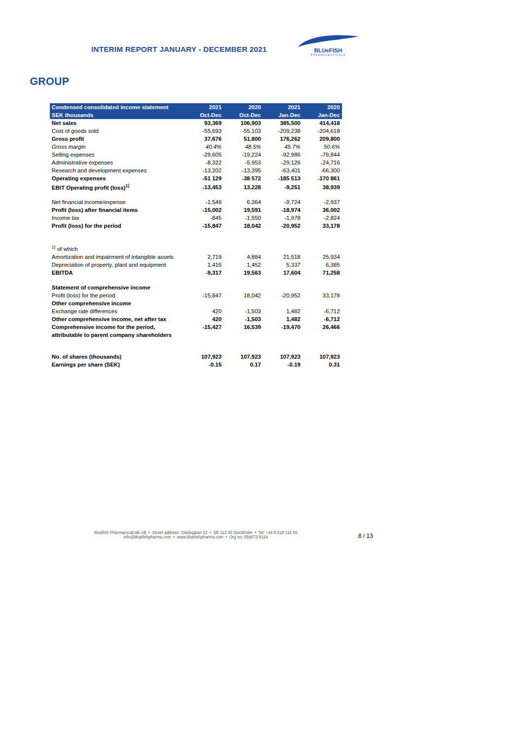INTERIM REPORT JANUARY - DECEMBER 2021
BLUeFISH PHARMACEUTICALS
GROUP
| Condensed consolidated income statement | 2021 | 2020 | 2021 | 2020 |
| --- | --- | --- | --- | --- |
| SEK thousands | Oct-Dec | Oct-Dec | Jan-Dec | Jan-Dec |
| Net sales | 93,369 | 106,903 | 385,500 | 414,418 |
| Cost of goods sold | -55,693 | -55,103 | -209,238 | -204,618 |
| Gross profit | 37,676 | 51,800 | 176,262 | 209,800 |
| Gross margin | 40.4% | 48.5% | 45.7% | 50.6% |
| Selling expenses | -29,605 | -19,224 | -92,986 | -79,844 |
| Administrative expenses | -8,322 | -5,953 | -29,126 | -24,716 |
| Research and development expenses | -13,202 | -13,395 | -63,401 | -66,300 |
| Operating expenses | -51 129 | -38 572 | -185 513 | -170 861 |
| EBIT Operating profit (loss) 1) | -13,453 | 13,228 | -9,251 | 38,939 |
| Net financial income/expense | -1,549 | 6,364 | -9,724 | -2,937 |
| Profit (loss) after financial items | -15,002 | 19,591 | -18,974 | 36,002 |
| Income tax | -845 | -1,550 | -1,978 | -2,824 |
| Profit (loss) for the period | -15,847 | 18,042 | -20,952 | 33,178 |
| 1) of which | | | | |
| Amortization and impairment of intangible assets | 2,719 | 4,884 | 21,518 | 25,934 |
| Depreciation of property, plant and equipment | 1,416 | 1,452 | 5,337 | 6,385 |
| EBITDA | -9,317 | 19,563 | 17,604 | 71,258 |
| Statement of comprehensive income | | | | |
| Profit (loss) for the period | -15,847 | 18,042 | -20,952 | 33,178 |
| Other comprehensive income | | | | |
| Exchange rate differences | 420 | -1,503 | 1,482 | -6,712 |
| Other comprehensive income, net after tax | 420 | -1,503 | 1,482 | -6,712 |
| Comprehensive income for the period, | -15,427 | 16,539 | -19,470 | 26,466 |
| attributable to parent company shareholders | | | | |
| No. of shares (thousands) | 107,923 | 107,923 | 107,923 | 107,923 |
| Earnings per share (SEK) | -0.15 | 0.17 | -0.19 | 0.31 |
Bluefish Pharmaceuticals AB • Street address: Gävlegatan 22 • SE-113 30 Stockholm • Tel: +46 8 519 116 00
info@bluefishpharma.com • www.bluefishpharma.com • Org no: 556673-9164
8 / 13